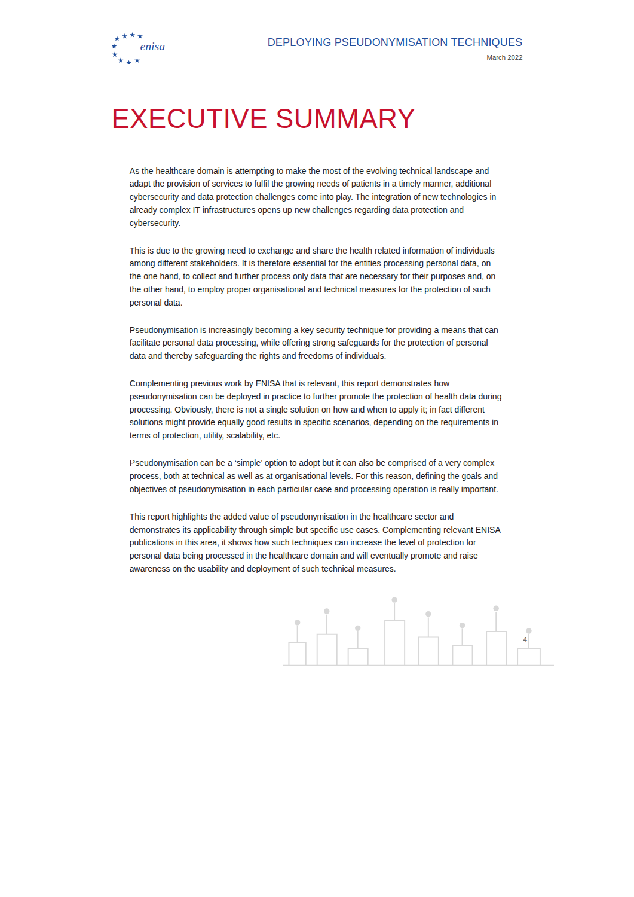enisa
Deploying Pseudonymisation Techniques
March 2022
EXECUTIVE SUMMARY
As the healthcare domain is attempting to make the most of the evolving technical landscape and adapt the provision of services to fulfil the growing needs of patients in a timely manner, additional cybersecurity and data protection challenges come into play. The integration of new technologies in already complex IT infrastructures opens up new challenges regarding data protection and cybersecurity.
This is due to the growing need to exchange and share the health related information of individuals among different stakeholders. It is therefore essential for the entities processing personal data, on the one hand, to collect and further process only data that are necessary for their purposes and, on the other hand, to employ proper organisational and technical measures for the protection of such personal data.
Pseudonymisation is increasingly becoming a key security technique for providing a means that can facilitate personal data processing, while offering strong safeguards for the protection of personal data and thereby safeguarding the rights and freedoms of individuals.
Complementing previous work by ENISA that is relevant, this report demonstrates how pseudonymisation can be deployed in practice to further promote the protection of health data during processing. Obviously, there is not a single solution on how and when to apply it; in fact different solutions might provide equally good results in specific scenarios, depending on the requirements in terms of protection, utility, scalability, etc.
Pseudonymisation can be a ‘simple’ option to adopt but it can also be comprised of a very complex process, both at technical as well as at organisational levels. For this reason, defining the goals and objectives of pseudonymisation in each particular case and processing operation is really important.
This report highlights the added value of pseudonymisation in the healthcare sector and demonstrates its applicability through simple but specific use cases. Complementing relevant ENISA publications in this area, it shows how such techniques can increase the level of protection for personal data being processed in the healthcare domain and will eventually promote and raise awareness on the usability and deployment of such technical measures.
4